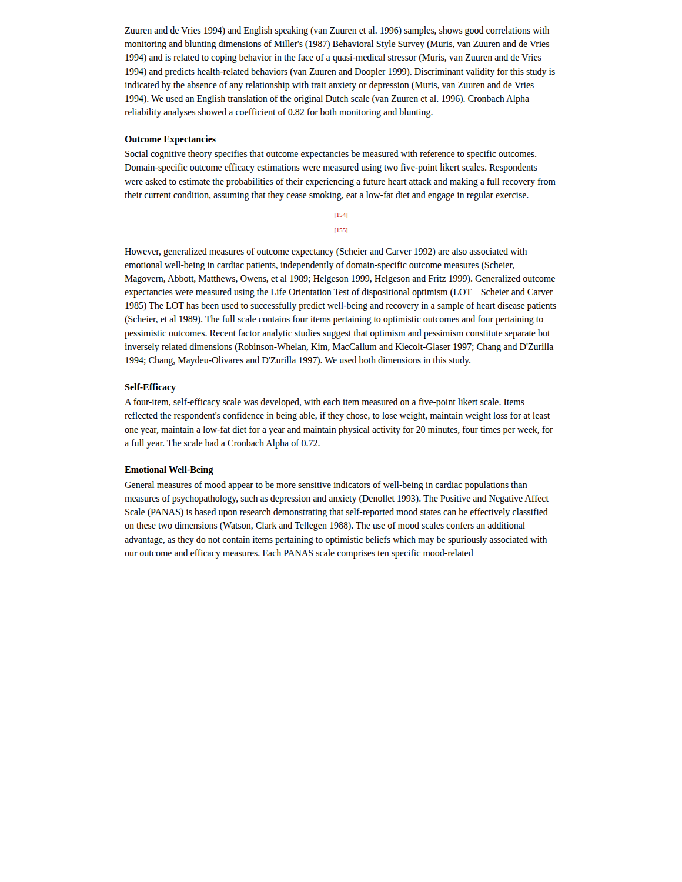Zuuren and de Vries 1994) and English speaking (van Zuuren et al. 1996) samples, shows good correlations with monitoring and blunting dimensions of Miller's (1987) Behavioral Style Survey (Muris, van Zuuren and de Vries 1994) and is related to coping behavior in the face of a quasi-medical stressor (Muris, van Zuuren and de Vries 1994) and predicts health-related behaviors (van Zuuren and Doopler 1999). Discriminant validity for this study is indicated by the absence of any relationship with trait anxiety or depression (Muris, van Zuuren and de Vries 1994). We used an English translation of the original Dutch scale (van Zuuren et al. 1996). Cronbach Alpha reliability analyses showed a coefficient of 0.82 for both monitoring and blunting.
Outcome Expectancies
Social cognitive theory specifies that outcome expectancies be measured with reference to specific outcomes. Domain-specific outcome efficacy estimations were measured using two five-point likert scales. Respondents were asked to estimate the probabilities of their experiencing a future heart attack and making a full recovery from their current condition, assuming that they cease smoking, eat a low-fat diet and engage in regular exercise.
[154] --------------- [155]
However, generalized measures of outcome expectancy (Scheier and Carver 1992) are also associated with emotional well-being in cardiac patients, independently of domain-specific outcome measures (Scheier, Magovern, Abbott, Matthews, Owens, et al 1989; Helgeson 1999, Helgeson and Fritz 1999). Generalized outcome expectancies were measured using the Life Orientation Test of dispositional optimism (LOT – Scheier and Carver 1985) The LOT has been used to successfully predict well-being and recovery in a sample of heart disease patients (Scheier, et al 1989). The full scale contains four items pertaining to optimistic outcomes and four pertaining to pessimistic outcomes. Recent factor analytic studies suggest that optimism and pessimism constitute separate but inversely related dimensions (Robinson-Whelan, Kim, MacCallum and Kiecolt-Glaser 1997; Chang and D'Zurilla 1994; Chang, Maydeu-Olivares and D'Zurilla 1997). We used both dimensions in this study.
Self-Efficacy
A four-item, self-efficacy scale was developed, with each item measured on a five-point likert scale. Items reflected the respondent's confidence in being able, if they chose, to lose weight, maintain weight loss for at least one year, maintain a low-fat diet for a year and maintain physical activity for 20 minutes, four times per week, for a full year. The scale had a Cronbach Alpha of 0.72.
Emotional Well-Being
General measures of mood appear to be more sensitive indicators of well-being in cardiac populations than measures of psychopathology, such as depression and anxiety (Denollet 1993). The Positive and Negative Affect Scale (PANAS) is based upon research demonstrating that self-reported mood states can be effectively classified on these two dimensions (Watson, Clark and Tellegen 1988). The use of mood scales confers an additional advantage, as they do not contain items pertaining to optimistic beliefs which may be spuriously associated with our outcome and efficacy measures. Each PANAS scale comprises ten specific mood-related